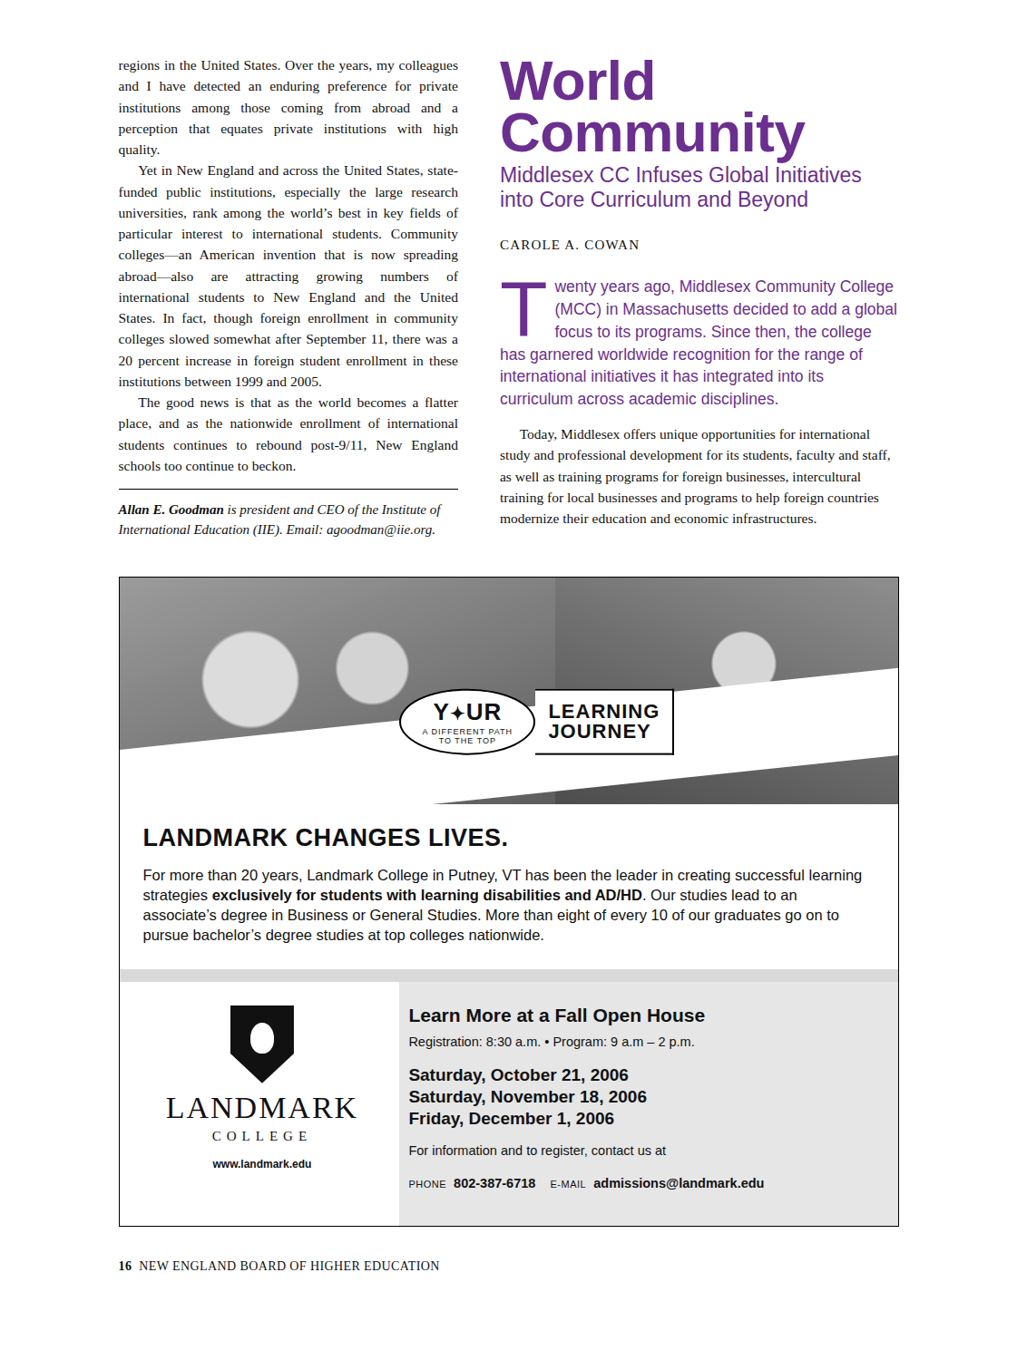regions in the United States. Over the years, my colleagues and I have detected an enduring preference for private institutions among those coming from abroad and a perception that equates private institutions with high quality.
Yet in New England and across the United States, state-funded public institutions, especially the large research universities, rank among the world’s best in key fields of particular interest to international students. Community colleges—an American invention that is now spreading abroad—also are attracting growing numbers of international students to New England and the United States. In fact, though foreign enrollment in community colleges slowed somewhat after September 11, there was a 20 percent increase in foreign student enrollment in these institutions between 1999 and 2005.
The good news is that as the world becomes a flatter place, and as the nationwide enrollment of international students continues to rebound post-9/11, New England schools too continue to beckon.
Allan E. Goodman is president and CEO of the Institute of International Education (IIE). Email: agoodman@iie.org.
World
Community
Middlesex CC Infuses Global Initiatives
into Core Curriculum and Beyond
CAROLE A. COWAN
Twenty years ago, Middlesex Community College (MCC) in Massachusetts decided to add a global focus to its programs. Since then, the college has garnered worldwide recognition for the range of international initiatives it has integrated into its curriculum across academic disciplines.
Today, Middlesex offers unique opportunities for international study and professional development for its students, faculty and staff, as well as training programs for foreign businesses, intercultural training for local businesses and programs to help foreign countries modernize their education and economic infrastructures.
Y✦UR
A DIFFERENT PATH
TO THE TOP
LEARNING
JOURNEY
LANDMARK CHANGES LIVES.
For more than 20 years, Landmark College in Putney, VT has been the leader in creating successful learning strategies exclusively for students with learning disabilities and AD/HD. Our studies lead to an associate’s degree in Business or General Studies. More than eight of every 10 of our graduates go on to pursue bachelor’s degree studies at top colleges nationwide.
LANDMARK
COLLEGE
www.landmark.edu
Learn More at a Fall Open House
Registration: 8:30 a.m. • Program: 9 a.m – 2 p.m.
Saturday, October 21, 2006
Saturday, November 18, 2006
Friday, December 1, 2006
For information and to register, contact us at
PHONE 802-387-6718 E-MAIL admissions@landmark.edu
16 NEW ENGLAND BOARD OF HIGHER EDUCATION